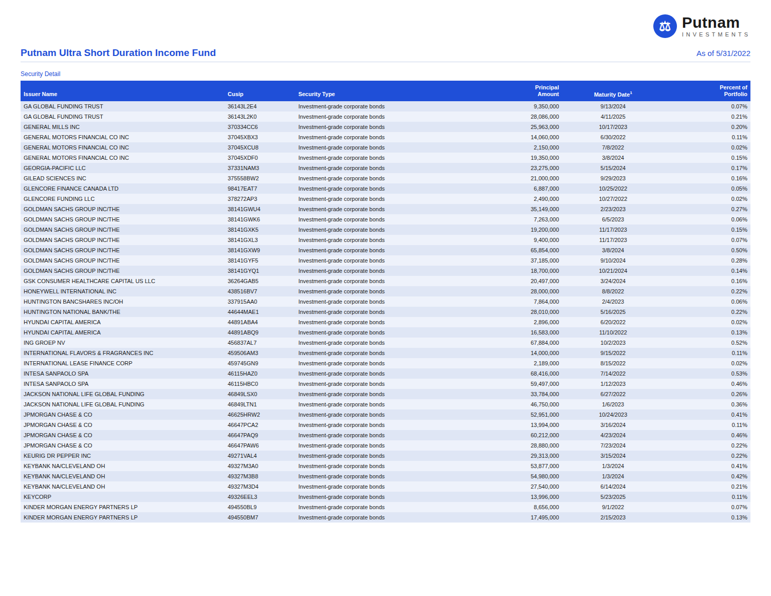⚖
Putnam
INVESTMENTS
Putnam Ultra Short Duration Income Fund
As of 5/31/2022
Security Detail
| Issuer Name | Cusip | Security Type | Principal Amount | Maturity Date 1 | Percent of Portfolio |
| --- | --- | --- | --- | --- | --- |
| GA GLOBAL FUNDING TRUST | 36143L2E4 | Investment-grade corporate bonds | 9,350,000 | 9/13/2024 | 0.07% |
| GA GLOBAL FUNDING TRUST | 36143L2K0 | Investment-grade corporate bonds | 28,086,000 | 4/11/2025 | 0.21% |
| GENERAL MILLS INC | 370334CC6 | Investment-grade corporate bonds | 25,963,000 | 10/17/2023 | 0.20% |
| GENERAL MOTORS FINANCIAL CO INC | 37045XBX3 | Investment-grade corporate bonds | 14,060,000 | 6/30/2022 | 0.11% |
| GENERAL MOTORS FINANCIAL CO INC | 37045XCU8 | Investment-grade corporate bonds | 2,150,000 | 7/8/2022 | 0.02% |
| GENERAL MOTORS FINANCIAL CO INC | 37045XDF0 | Investment-grade corporate bonds | 19,350,000 | 3/8/2024 | 0.15% |
| GEORGIA-PACIFIC LLC | 37331NAM3 | Investment-grade corporate bonds | 23,275,000 | 5/15/2024 | 0.17% |
| GILEAD SCIENCES INC | 375558BW2 | Investment-grade corporate bonds | 21,000,000 | 9/29/2023 | 0.16% |
| GLENCORE FINANCE CANADA LTD | 98417EAT7 | Investment-grade corporate bonds | 6,887,000 | 10/25/2022 | 0.05% |
| GLENCORE FUNDING LLC | 378272AP3 | Investment-grade corporate bonds | 2,490,000 | 10/27/2022 | 0.02% |
| GOLDMAN SACHS GROUP INC/THE | 38141GWU4 | Investment-grade corporate bonds | 35,149,000 | 2/23/2023 | 0.27% |
| GOLDMAN SACHS GROUP INC/THE | 38141GWK6 | Investment-grade corporate bonds | 7,263,000 | 6/5/2023 | 0.06% |
| GOLDMAN SACHS GROUP INC/THE | 38141GXK5 | Investment-grade corporate bonds | 19,200,000 | 11/17/2023 | 0.15% |
| GOLDMAN SACHS GROUP INC/THE | 38141GXL3 | Investment-grade corporate bonds | 9,400,000 | 11/17/2023 | 0.07% |
| GOLDMAN SACHS GROUP INC/THE | 38141GXW9 | Investment-grade corporate bonds | 65,854,000 | 3/8/2024 | 0.50% |
| GOLDMAN SACHS GROUP INC/THE | 38141GYF5 | Investment-grade corporate bonds | 37,185,000 | 9/10/2024 | 0.28% |
| GOLDMAN SACHS GROUP INC/THE | 38141GYQ1 | Investment-grade corporate bonds | 18,700,000 | 10/21/2024 | 0.14% |
| GSK CONSUMER HEALTHCARE CAPITAL US LLC | 36264GAB5 | Investment-grade corporate bonds | 20,497,000 | 3/24/2024 | 0.16% |
| HONEYWELL INTERNATIONAL INC | 438516BV7 | Investment-grade corporate bonds | 28,000,000 | 8/8/2022 | 0.22% |
| HUNTINGTON BANCSHARES INC/OH | 337915AA0 | Investment-grade corporate bonds | 7,864,000 | 2/4/2023 | 0.06% |
| HUNTINGTON NATIONAL BANK/THE | 44644MAE1 | Investment-grade corporate bonds | 28,010,000 | 5/16/2025 | 0.22% |
| HYUNDAI CAPITAL AMERICA | 44891ABA4 | Investment-grade corporate bonds | 2,896,000 | 6/20/2022 | 0.02% |
| HYUNDAI CAPITAL AMERICA | 44891ABQ9 | Investment-grade corporate bonds | 16,583,000 | 11/10/2022 | 0.13% |
| ING GROEP NV | 456837AL7 | Investment-grade corporate bonds | 67,884,000 | 10/2/2023 | 0.52% |
| INTERNATIONAL FLAVORS & FRAGRANCES INC | 459506AM3 | Investment-grade corporate bonds | 14,000,000 | 9/15/2022 | 0.11% |
| INTERNATIONAL LEASE FINANCE CORP | 459745GN9 | Investment-grade corporate bonds | 2,189,000 | 8/15/2022 | 0.02% |
| INTESA SANPAOLO SPA | 46115HAZ0 | Investment-grade corporate bonds | 68,416,000 | 7/14/2022 | 0.53% |
| INTESA SANPAOLO SPA | 46115HBC0 | Investment-grade corporate bonds | 59,497,000 | 1/12/2023 | 0.46% |
| JACKSON NATIONAL LIFE GLOBAL FUNDING | 46849LSX0 | Investment-grade corporate bonds | 33,784,000 | 6/27/2022 | 0.26% |
| JACKSON NATIONAL LIFE GLOBAL FUNDING | 46849LTN1 | Investment-grade corporate bonds | 46,750,000 | 1/6/2023 | 0.36% |
| JPMORGAN CHASE & CO | 46625HRW2 | Investment-grade corporate bonds | 52,951,000 | 10/24/2023 | 0.41% |
| JPMORGAN CHASE & CO | 46647PCA2 | Investment-grade corporate bonds | 13,994,000 | 3/16/2024 | 0.11% |
| JPMORGAN CHASE & CO | 46647PAQ9 | Investment-grade corporate bonds | 60,212,000 | 4/23/2024 | 0.46% |
| JPMORGAN CHASE & CO | 46647PAW6 | Investment-grade corporate bonds | 28,880,000 | 7/23/2024 | 0.22% |
| KEURIG DR PEPPER INC | 49271VAL4 | Investment-grade corporate bonds | 29,313,000 | 3/15/2024 | 0.22% |
| KEYBANK NA/CLEVELAND OH | 49327M3A0 | Investment-grade corporate bonds | 53,877,000 | 1/3/2024 | 0.41% |
| KEYBANK NA/CLEVELAND OH | 49327M3B8 | Investment-grade corporate bonds | 54,980,000 | 1/3/2024 | 0.42% |
| KEYBANK NA/CLEVELAND OH | 49327M3D4 | Investment-grade corporate bonds | 27,540,000 | 6/14/2024 | 0.21% |
| KEYCORP | 49326EEL3 | Investment-grade corporate bonds | 13,996,000 | 5/23/2025 | 0.11% |
| KINDER MORGAN ENERGY PARTNERS LP | 494550BL9 | Investment-grade corporate bonds | 8,656,000 | 9/1/2022 | 0.07% |
| KINDER MORGAN ENERGY PARTNERS LP | 494550BM7 | Investment-grade corporate bonds | 17,495,000 | 2/15/2023 | 0.13% |